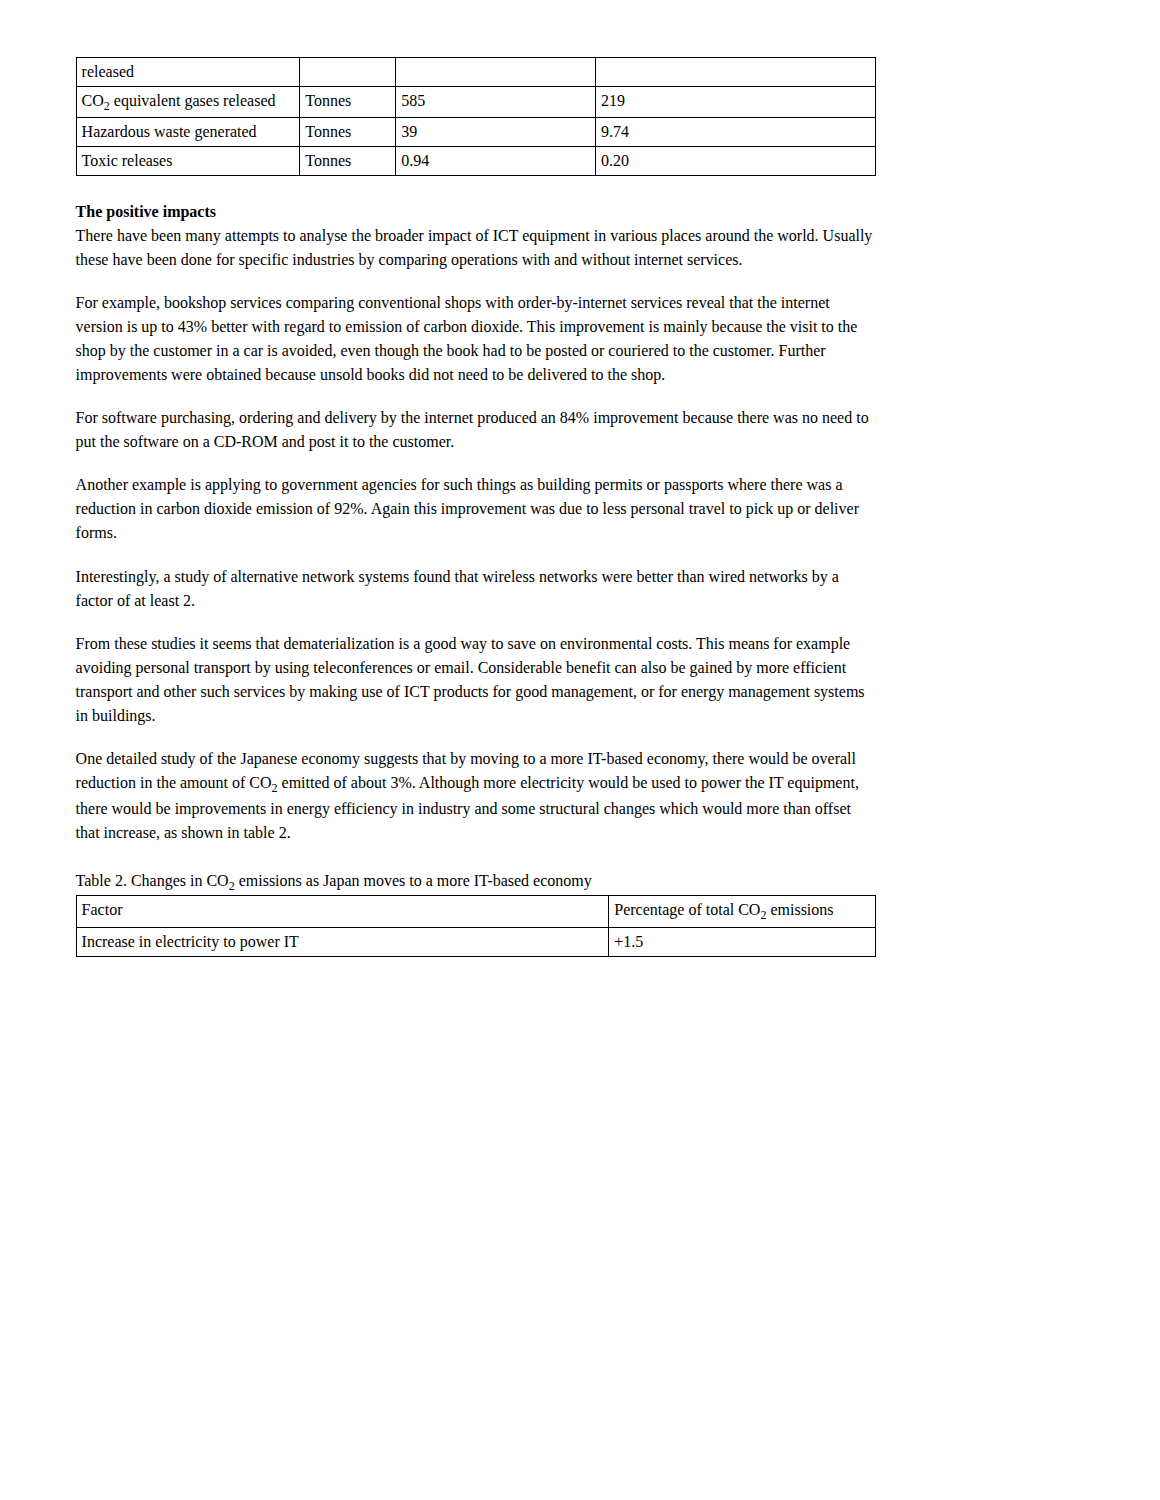| released | | | |
| CO 2 equivalent gases released | Tonnes | 585 | 219 |
| Hazardous waste generated | Tonnes | 39 | 9.74 |
| Toxic releases | Tonnes | 0.94 | 0.20 |
The positive impacts
There have been many attempts to analyse the broader impact of ICT equipment in various places around the world. Usually these have been done for specific industries by comparing operations with and without internet services.
For example, bookshop services comparing conventional shops with order-by-internet services reveal that the internet version is up to 43% better with regard to emission of carbon dioxide. This improvement is mainly because the visit to the shop by the customer in a car is avoided, even though the book had to be posted or couriered to the customer. Further improvements were obtained because unsold books did not need to be delivered to the shop.
For software purchasing, ordering and delivery by the internet produced an 84% improvement because there was no need to put the software on a CD-ROM and post it to the customer.
Another example is applying to government agencies for such things as building permits or passports where there was a reduction in carbon dioxide emission of 92%. Again this improvement was due to less personal travel to pick up or deliver forms.
Interestingly, a study of alternative network systems found that wireless networks were better than wired networks by a factor of at least 2.
From these studies it seems that dematerialization is a good way to save on environmental costs. This means for example avoiding personal transport by using teleconferences or email. Considerable benefit can also be gained by more efficient transport and other such services by making use of ICT products for good management, or for energy management systems in buildings.
One detailed study of the Japanese economy suggests that by moving to a more IT-based economy, there would be overall reduction in the amount of CO2 emitted of about 3%. Although more electricity would be used to power the IT equipment, there would be improvements in energy efficiency in industry and some structural changes which would more than offset that increase, as shown in table 2.
Table 2. Changes in CO2 emissions as Japan moves to a more IT-based economy
| Factor | Percentage of total CO 2 emissions |
| Increase in electricity to power IT | +1.5 |